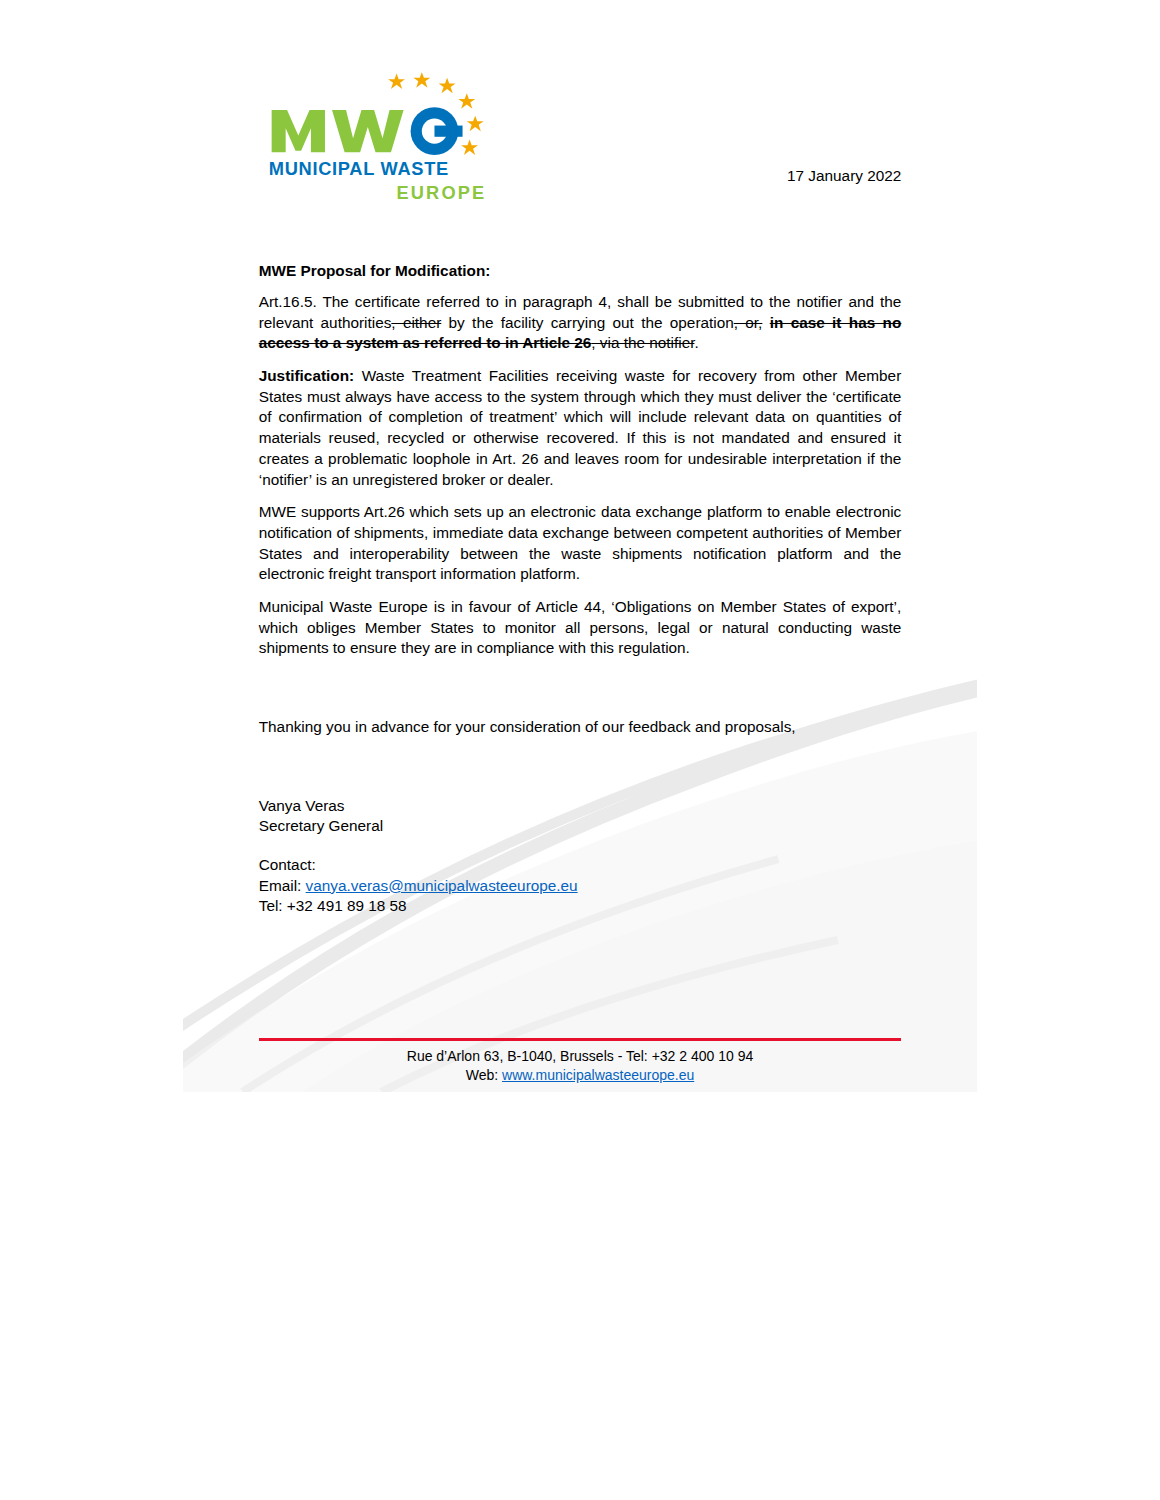MUNICIPAL WASTE EUROPE
17 January 2022
MWE Proposal for Modification:
Art.16.5. The certificate referred to in paragraph 4, shall be submitted to the notifier and the relevant authorities, either by the facility carrying out the operation, or, in case it has no access to a system as referred to in Article 26, via the notifier.
Justification: Waste Treatment Facilities receiving waste for recovery from other Member States must always have access to the system through which they must deliver the ‘certificate of confirmation of completion of treatment’ which will include relevant data on quantities of materials reused, recycled or otherwise recovered. If this is not mandated and ensured it creates a problematic loophole in Art. 26 and leaves room for undesirable interpretation if the ‘notifier’ is an unregistered broker or dealer.
MWE supports Art.26 which sets up an electronic data exchange platform to enable electronic notification of shipments, immediate data exchange between competent authorities of Member States and interoperability between the waste shipments notification platform and the electronic freight transport information platform.
Municipal Waste Europe is in favour of Article 44, ‘Obligations on Member States of export’, which obliges Member States to monitor all persons, legal or natural conducting waste shipments to ensure they are in compliance with this regulation.
Thanking you in advance for your consideration of our feedback and proposals,
Vanya Veras
Secretary General
Contact:
Email: vanya.veras@municipalwasteeurope.eu
Tel: +32 491 89 18 58
Rue d’Arlon 63, B-1040, Brussels - Tel: +32 2 400 10 94
Web: www.municipalwasteeurope.eu